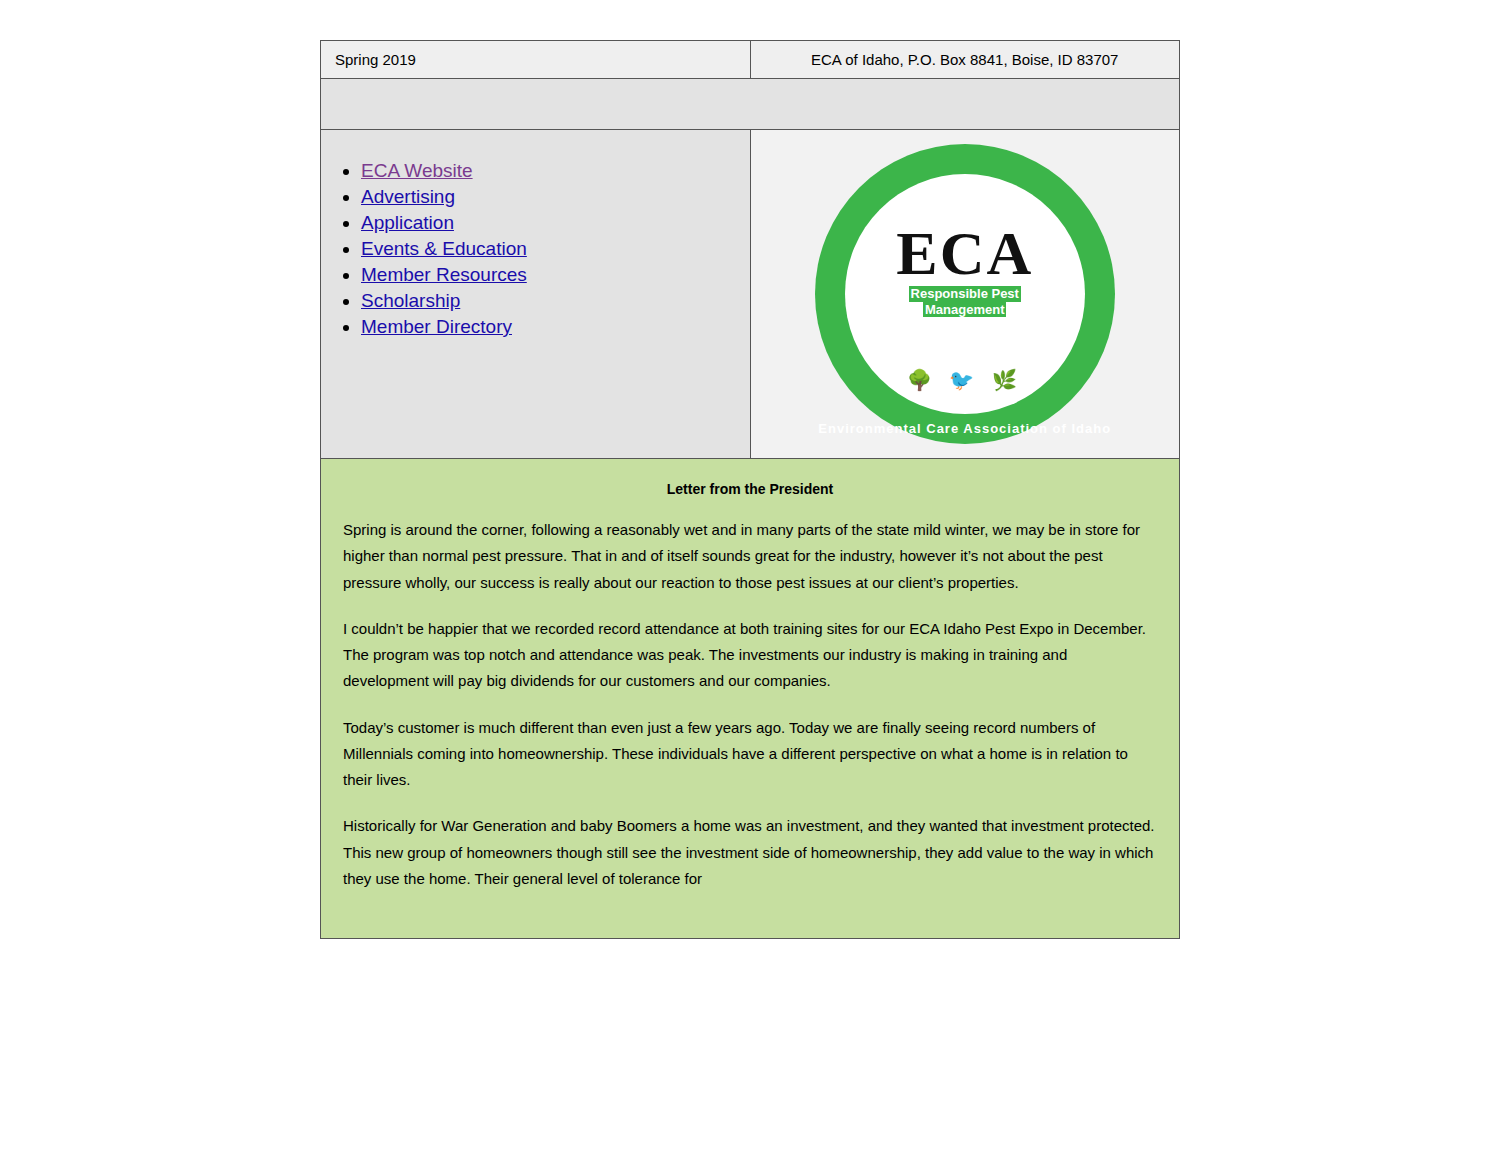| Spring 2019 | ECA of Idaho, P.O. Box 8841, Boise, ID 83707 |
| ECA Website Advertising Application Events & Education Member Resources Scholarship Member Directory | ECA Responsible Pest Management 🌳 🐦 🌿 Environmental Care Association of Idaho |
| Letter from the President Spring is around the corner, following a reasonably wet and in many parts of the state mild winter, we may be in store for higher than normal pest pressure. That in and of itself sounds great for the industry, however it’s not about the pest pressure wholly, our success is really about our reaction to those pest issues at our client’s properties. I couldn’t be happier that we recorded record attendance at both training sites for our ECA Idaho Pest Expo in December. The program was top notch and attendance was peak. The investments our industry is making in training and development will pay big dividends for our customers and our companies. Today’s customer is much different than even just a few years ago. Today we are finally seeing record numbers of Millennials coming into homeownership. These individuals have a different perspective on what a home is in relation to their lives. Historically for War Generation and baby Boomers a home was an investment, and they wanted that investment protected. This new group of homeowners though still see the investment side of homeownership, they add value to the way in which they use the home. Their general level of tolerance for |